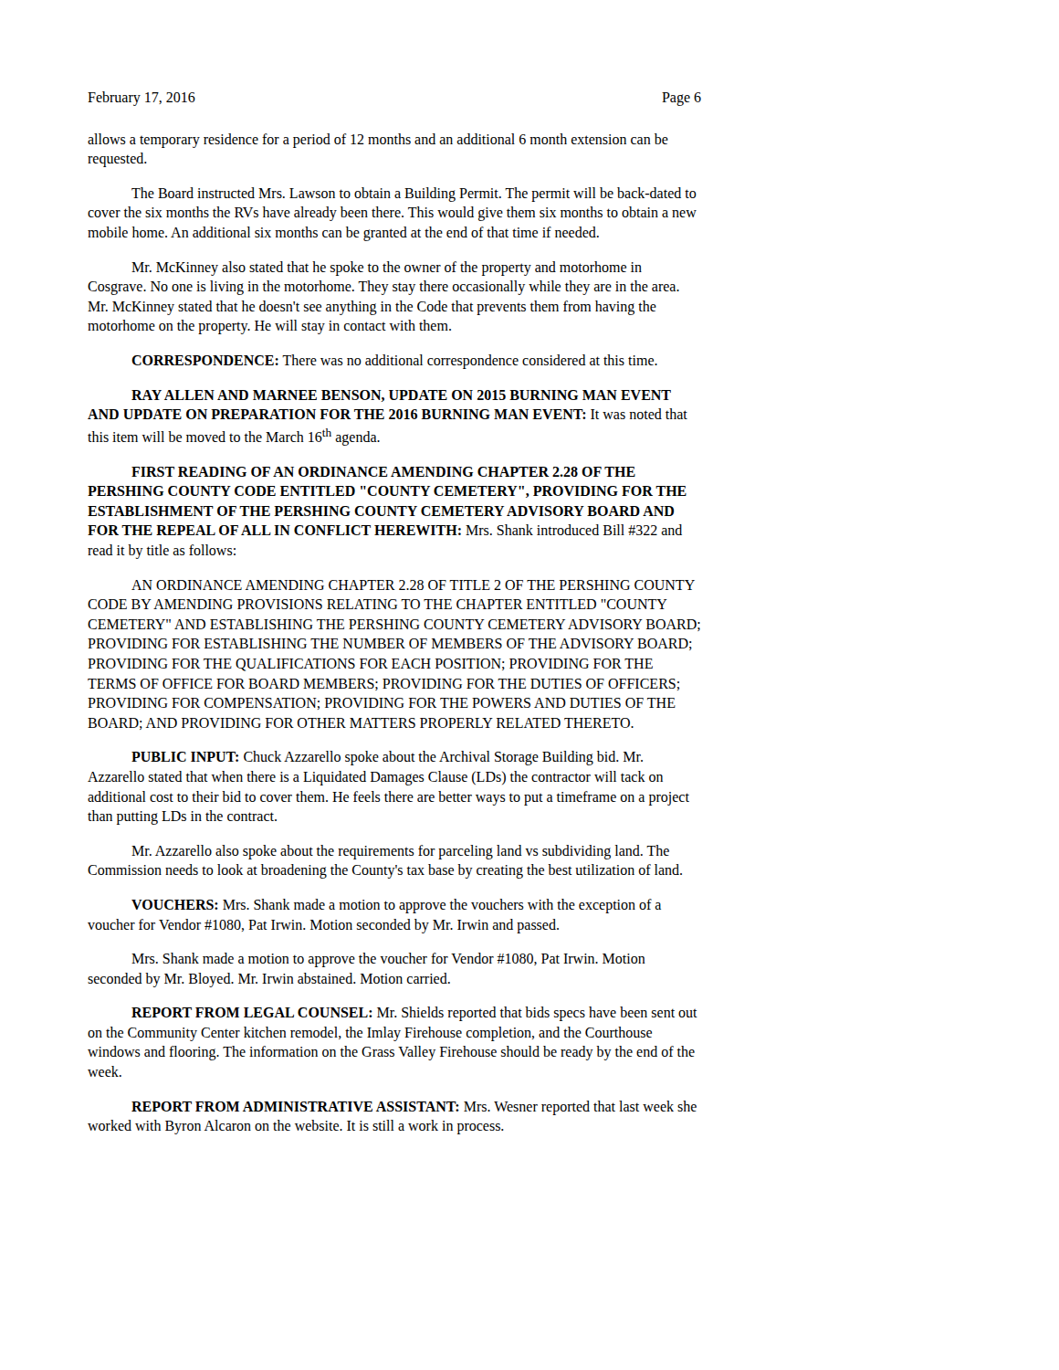February 17, 2016 Page 6
allows a temporary residence for a period of 12 months and an additional 6 month extension can be requested.
The Board instructed Mrs. Lawson to obtain a Building Permit. The permit will be back-dated to cover the six months the RVs have already been there. This would give them six months to obtain a new mobile home. An additional six months can be granted at the end of that time if needed.
Mr. McKinney also stated that he spoke to the owner of the property and motorhome in Cosgrave. No one is living in the motorhome. They stay there occasionally while they are in the area. Mr. McKinney stated that he doesn't see anything in the Code that prevents them from having the motorhome on the property. He will stay in contact with them.
CORRESPONDENCE: There was no additional correspondence considered at this time.
RAY ALLEN AND MARNEE BENSON, UPDATE ON 2015 BURNING MAN EVENT AND UPDATE ON PREPARATION FOR THE 2016 BURNING MAN EVENT: It was noted that this item will be moved to the March 16th agenda.
FIRST READING OF AN ORDINANCE AMENDING CHAPTER 2.28 OF THE PERSHING COUNTY CODE ENTITLED "COUNTY CEMETERY", PROVIDING FOR THE ESTABLISHMENT OF THE PERSHING COUNTY CEMETERY ADVISORY BOARD AND FOR THE REPEAL OF ALL IN CONFLICT HEREWITH: Mrs. Shank introduced Bill #322 and read it by title as follows:
AN ORDINANCE AMENDING CHAPTER 2.28 OF TITLE 2 OF THE PERSHING COUNTY CODE BY AMENDING PROVISIONS RELATING TO THE CHAPTER ENTITLED "COUNTY CEMETERY" AND ESTABLISHING THE PERSHING COUNTY CEMETERY ADVISORY BOARD; PROVIDING FOR ESTABLISHING THE NUMBER OF MEMBERS OF THE ADVISORY BOARD; PROVIDING FOR THE QUALIFICATIONS FOR EACH POSITION; PROVIDING FOR THE TERMS OF OFFICE FOR BOARD MEMBERS; PROVIDING FOR THE DUTIES OF OFFICERS; PROVIDING FOR COMPENSATION; PROVIDING FOR THE POWERS AND DUTIES OF THE BOARD; AND PROVIDING FOR OTHER MATTERS PROPERLY RELATED THERETO.
PUBLIC INPUT: Chuck Azzarello spoke about the Archival Storage Building bid. Mr. Azzarello stated that when there is a Liquidated Damages Clause (LDs) the contractor will tack on additional cost to their bid to cover them. He feels there are better ways to put a timeframe on a project than putting LDs in the contract.
Mr. Azzarello also spoke about the requirements for parceling land vs subdividing land. The Commission needs to look at broadening the County's tax base by creating the best utilization of land.
VOUCHERS: Mrs. Shank made a motion to approve the vouchers with the exception of a voucher for Vendor #1080, Pat Irwin. Motion seconded by Mr. Irwin and passed.
Mrs. Shank made a motion to approve the voucher for Vendor #1080, Pat Irwin. Motion seconded by Mr. Bloyed. Mr. Irwin abstained. Motion carried.
REPORT FROM LEGAL COUNSEL: Mr. Shields reported that bids specs have been sent out on the Community Center kitchen remodel, the Imlay Firehouse completion, and the Courthouse windows and flooring. The information on the Grass Valley Firehouse should be ready by the end of the week.
REPORT FROM ADMINISTRATIVE ASSISTANT: Mrs. Wesner reported that last week she worked with Byron Alcaron on the website. It is still a work in process.